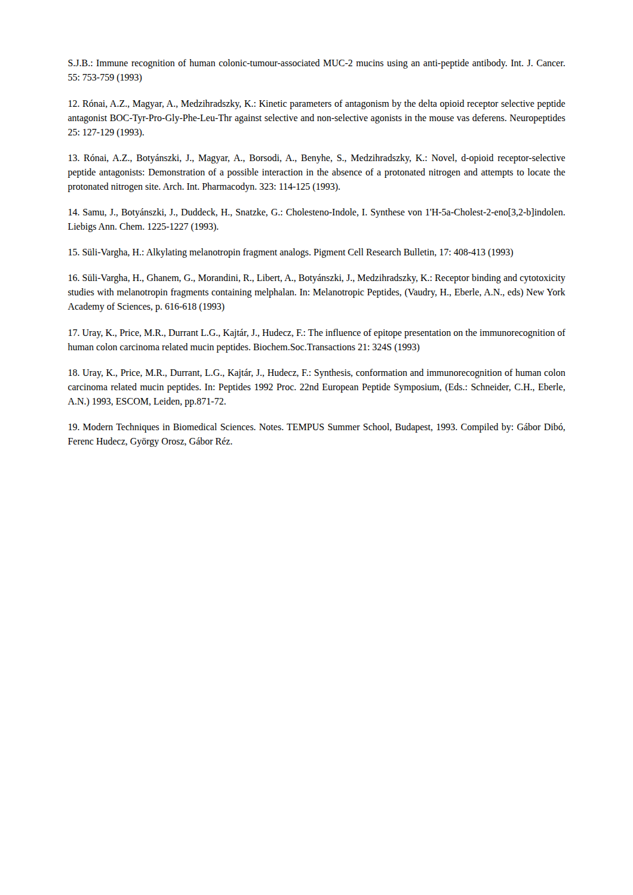S.J.B.: Immune recognition of human colonic-tumour-associated MUC-2 mucins using an anti-peptide antibody. Int. J. Cancer. 55: 753-759 (1993)
12. Rónai, A.Z., Magyar, A., Medzihradszky, K.: Kinetic parameters of antagonism by the delta opioid receptor selective peptide antagonist BOC-Tyr-Pro-Gly-Phe-Leu-Thr against selective and non-selective agonists in the mouse vas deferens. Neuropeptides 25: 127-129 (1993).
13. Rónai, A.Z., Botyánszki, J., Magyar, A., Borsodi, A., Benyhe, S., Medzihradszky, K.: Novel, d-opioid receptor-selective peptide antagonists: Demonstration of a possible interaction in the absence of a protonated nitrogen and attempts to locate the protonated nitrogen site. Arch. Int. Pharmacodyn. 323: 114-125 (1993).
14. Samu, J., Botyánszki, J., Duddeck, H., Snatzke, G.: Cholesteno-Indole, I. Synthese von 1'H-5a-Cholest-2-eno[3,2-b]indolen. Liebigs Ann. Chem. 1225-1227 (1993).
15. Süli-Vargha, H.: Alkylating melanotropin fragment analogs. Pigment Cell Research Bulletin, 17: 408-413 (1993)
16. Süli-Vargha, H., Ghanem, G., Morandini, R., Libert, A., Botyánszki, J., Medzihradszky, K.: Receptor binding and cytotoxicity studies with melanotropin fragments containing melphalan. In: Melanotropic Peptides, (Vaudry, H., Eberle, A.N., eds) New York Academy of Sciences, p. 616-618 (1993)
17. Uray, K., Price, M.R., Durrant L.G., Kajtár, J., Hudecz, F.: The influence of epitope presentation on the immunorecognition of human colon carcinoma related mucin peptides. Biochem.Soc.Transactions 21: 324S (1993)
18. Uray, K., Price, M.R., Durrant, L.G., Kajtár, J., Hudecz, F.: Synthesis, conformation and immunorecognition of human colon carcinoma related mucin peptides. In: Peptides 1992 Proc. 22nd European Peptide Symposium, (Eds.: Schneider, C.H., Eberle, A.N.) 1993, ESCOM, Leiden, pp.871-72.
19. Modern Techniques in Biomedical Sciences. Notes. TEMPUS Summer School, Budapest, 1993. Compiled by: Gábor Dibó, Ferenc Hudecz, György Orosz, Gábor Réz.